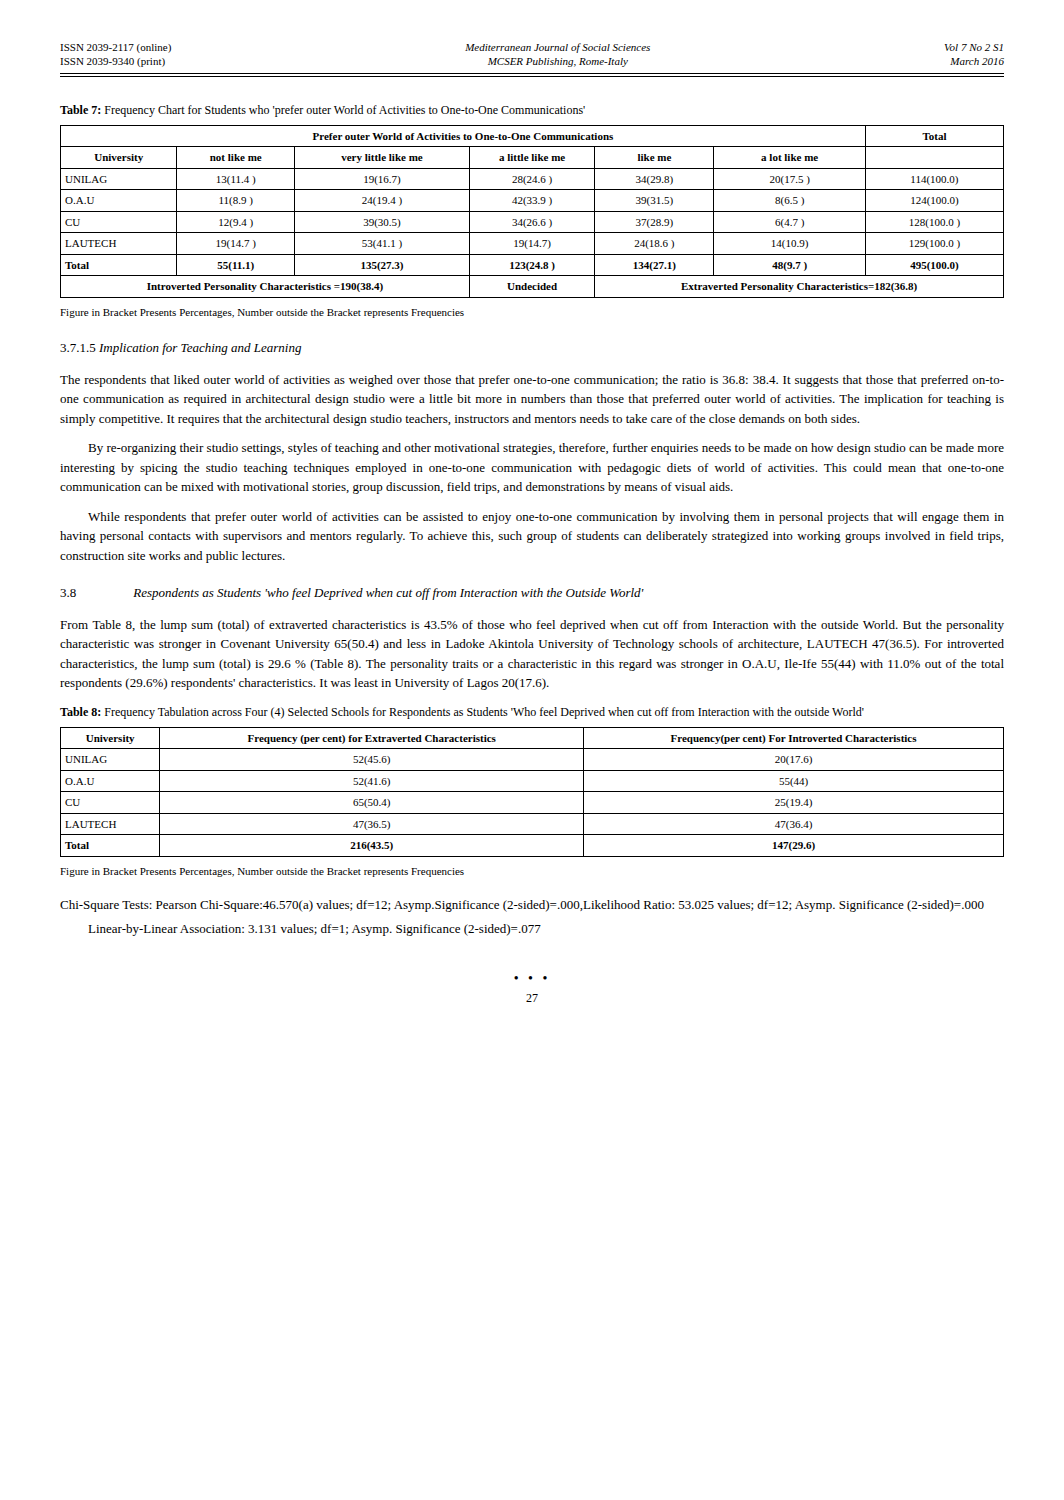ISSN 2039-2117 (online)
ISSN 2039-9340 (print)
Mediterranean Journal of Social Sciences
MCSER Publishing, Rome-Italy
Vol 7 No 2 S1
March 2016
Table 7: Frequency Chart for Students who 'prefer outer World of Activities to One-to-One Communications'
| Prefer outer World of Activities to One-to-One Communications | Total |
| --- | --- |
| University | not like me | very little like me | a little like me | like me | a lot like me | |
| UNILAG | 13(11.4 ) | 19(16.7) | 28(24.6 ) | 34(29.8) | 20(17.5 ) | 114(100.0) |
| O.A.U | 11(8.9 ) | 24(19.4 ) | 42(33.9 ) | 39(31.5) | 8(6.5 ) | 124(100.0) |
| CU | 12(9.4 ) | 39(30.5) | 34(26.6 ) | 37(28.9) | 6(4.7 ) | 128(100.0 ) |
| LAUTECH | 19(14.7 ) | 53(41.1 ) | 19(14.7) | 24(18.6 ) | 14(10.9) | 129(100.0 ) |
| Total | 55(11.1) | 135(27.3) | 123(24.8 ) | 134(27.1) | 48(9.7 ) | 495(100.0) |
| Introverted Personality Characteristics =190(38.4) | Undecided | Extraverted Personality Characteristics=182(36.8) |
Figure in Bracket Presents Percentages, Number outside the Bracket represents Frequencies
3.7.1.5 Implication for Teaching and Learning
The respondents that liked outer world of activities as weighed over those that prefer one-to-one communication; the ratio is 36.8: 38.4. It suggests that those that preferred on-to-one communication as required in architectural design studio were a little bit more in numbers than those that preferred outer world of activities. The implication for teaching is simply competitive. It requires that the architectural design studio teachers, instructors and mentors needs to take care of the close demands on both sides.
By re-organizing their studio settings, styles of teaching and other motivational strategies, therefore, further enquiries needs to be made on how design studio can be made more interesting by spicing the studio teaching techniques employed in one-to-one communication with pedagogic diets of world of activities. This could mean that one-to-one communication can be mixed with motivational stories, group discussion, field trips, and demonstrations by means of visual aids.
While respondents that prefer outer world of activities can be assisted to enjoy one-to-one communication by involving them in personal projects that will engage them in having personal contacts with supervisors and mentors regularly. To achieve this, such group of students can deliberately strategized into working groups involved in field trips, construction site works and public lectures.
3.8 Respondents as Students 'who feel Deprived when cut off from Interaction with the Outside World'
From Table 8, the lump sum (total) of extraverted characteristics is 43.5% of those who feel deprived when cut off from Interaction with the outside World. But the personality characteristic was stronger in Covenant University 65(50.4) and less in Ladoke Akintola University of Technology schools of architecture, LAUTECH 47(36.5). For introverted characteristics, the lump sum (total) is 29.6 % (Table 8). The personality traits or a characteristic in this regard was stronger in O.A.U, Ile-Ife 55(44) with 11.0% out of the total respondents (29.6%) respondents' characteristics. It was least in University of Lagos 20(17.6).
Table 8: Frequency Tabulation across Four (4) Selected Schools for Respondents as Students 'Who feel Deprived when cut off from Interaction with the outside World'
| University | Frequency (per cent) for Extraverted Characteristics | Frequency (per cent) For Introverted Characteristics |
| --- | --- | --- |
| UNILAG | 52(45.6) | 20(17.6) |
| O.A.U | 52(41.6) | 55(44) |
| CU | 65(50.4) | 25(19.4) |
| LAUTECH | 47(36.5) | 47(36.4) |
| Total | 216(43.5) | 147(29.6) |
Figure in Bracket Presents Percentages, Number outside the Bracket represents Frequencies
Chi-Square Tests: Pearson Chi-Square:46.570(a) values; df=12; Asymp.Significance (2-sided)=.000,Likelihood Ratio: 53.025 values; df=12; Asymp. Significance (2-sided)=.000
Linear-by-Linear Association: 3.131 values; df=1; Asymp. Significance (2-sided)=.077
• • •
27